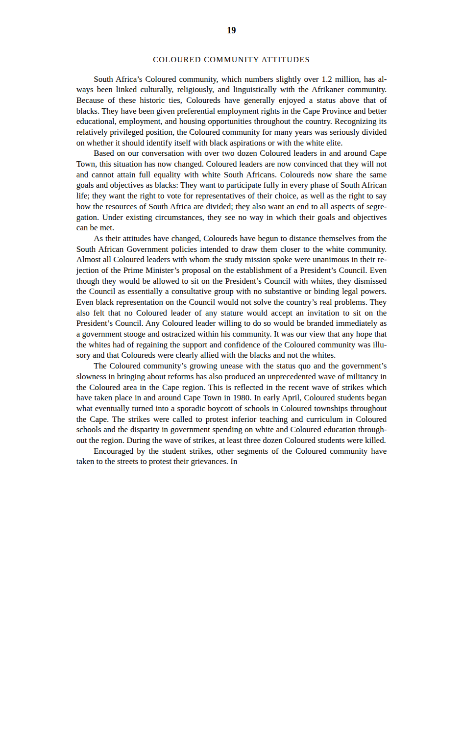19
Coloured Community Attitudes
South Africa’s Coloured community, which numbers slightly over 1.2 million, has always been linked culturally, religiously, and linguistically with the Afrikaner community. Because of these historic ties, Coloureds have generally enjoyed a status above that of blacks. They have been given preferential employment rights in the Cape Province and better educational, employment, and housing opportunities throughout the country. Recognizing its relatively privileged position, the Coloured community for many years was seriously divided on whether it should identify itself with black aspirations or with the white elite.
Based on our conversation with over two dozen Coloured leaders in and around Cape Town, this situation has now changed. Coloured leaders are now convinced that they will not and cannot attain full equality with white South Africans. Coloureds now share the same goals and objectives as blacks: They want to participate fully in every phase of South African life; they want the right to vote for representatives of their choice, as well as the right to say how the resources of South Africa are divided; they also want an end to all aspects of segregation. Under existing circumstances, they see no way in which their goals and objectives can be met.
As their attitudes have changed, Coloureds have begun to distance themselves from the South African Government policies intended to draw them closer to the white community. Almost all Coloured leaders with whom the study mission spoke were unanimous in their rejection of the Prime Minister’s proposal on the establishment of a President’s Council. Even though they would be allowed to sit on the President’s Council with whites, they dismissed the Council as essentially a consultative group with no substantive or binding legal powers. Even black representation on the Council would not solve the country’s real problems. They also felt that no Coloured leader of any stature would accept an invitation to sit on the President’s Council. Any Coloured leader willing to do so would be branded immediately as a government stooge and ostracized within his community. It was our view that any hope that the whites had of regaining the support and confidence of the Coloured community was illusory and that Coloureds were clearly allied with the blacks and not the whites.
The Coloured community’s growing unease with the status quo and the government’s slowness in bringing about reforms has also produced an unprecedented wave of militancy in the Coloured area in the Cape region. This is reflected in the recent wave of strikes which have taken place in and around Cape Town in 1980. In early April, Coloured students began what eventually turned into a sporadic boycott of schools in Coloured townships throughout the Cape. The strikes were called to protest inferior teaching and curriculum in Coloured schools and the disparity in government spending on white and Coloured education throughout the region. During the wave of strikes, at least three dozen Coloured students were killed.
Encouraged by the student strikes, other segments of the Coloured community have taken to the streets to protest their grievances. In